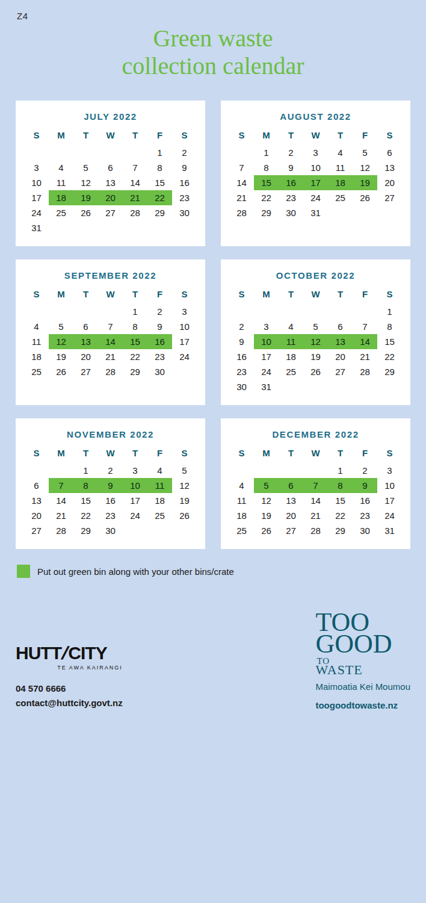Z4
Green waste
collection calendar
July 2022
| S | M | T | W | T | F | S |
| --- | --- | --- | --- | --- | --- | --- |
| | | | | | 1 | 2 |
| 3 | 4 | 5 | 6 | 7 | 8 | 9 |
| 10 | 11 | 12 | 13 | 14 | 15 | 16 |
| 17 | 18 | 19 | 20 | 21 | 22 | 23 |
| 24 | 25 | 26 | 27 | 28 | 29 | 30 |
| 31 | | | | | | |
August 2022
| S | M | T | W | T | F | S |
| --- | --- | --- | --- | --- | --- | --- |
| | 1 | 2 | 3 | 4 | 5 | 6 |
| 7 | 8 | 9 | 10 | 11 | 12 | 13 |
| 14 | 15 | 16 | 17 | 18 | 19 | 20 |
| 21 | 22 | 23 | 24 | 25 | 26 | 27 |
| 28 | 29 | 30 | 31 | | | |
September 2022
| S | M | T | W | T | F | S |
| --- | --- | --- | --- | --- | --- | --- |
| | | | | 1 | 2 | 3 |
| 4 | 5 | 6 | 7 | 8 | 9 | 10 |
| 11 | 12 | 13 | 14 | 15 | 16 | 17 |
| 18 | 19 | 20 | 21 | 22 | 23 | 24 |
| 25 | 26 | 27 | 28 | 29 | 30 | |
October 2022
| S | M | T | W | T | F | S |
| --- | --- | --- | --- | --- | --- | --- |
| | | | | | | 1 |
| 2 | 3 | 4 | 5 | 6 | 7 | 8 |
| 9 | 10 | 11 | 12 | 13 | 14 | 15 |
| 16 | 17 | 18 | 19 | 20 | 21 | 22 |
| 23 | 24 | 25 | 26 | 27 | 28 | 29 |
| 30 | 31 | | | | | |
November 2022
| S | M | T | W | T | F | S |
| --- | --- | --- | --- | --- | --- | --- |
| | | 1 | 2 | 3 | 4 | 5 |
| 6 | 7 | 8 | 9 | 10 | 11 | 12 |
| 13 | 14 | 15 | 16 | 17 | 18 | 19 |
| 20 | 21 | 22 | 23 | 24 | 25 | 26 |
| 27 | 28 | 29 | 30 | | | |
December 2022
| S | M | T | W | T | F | S |
| --- | --- | --- | --- | --- | --- | --- |
| | | | | 1 | 2 | 3 |
| 4 | 5 | 6 | 7 | 8 | 9 | 10 |
| 11 | 12 | 13 | 14 | 15 | 16 | 17 |
| 18 | 19 | 20 | 21 | 22 | 23 | 24 |
| 25 | 26 | 27 | 28 | 29 | 30 | 31 |
Put out green bin along with your other bins/crate
HUTT/CITY
TE AWA KAIRANGI
04 570 6666
contact@huttcity.govt.nz
TOO GOOD TO WASTE
Maimoatia Kei Moumou
toogoodtowaste.nz